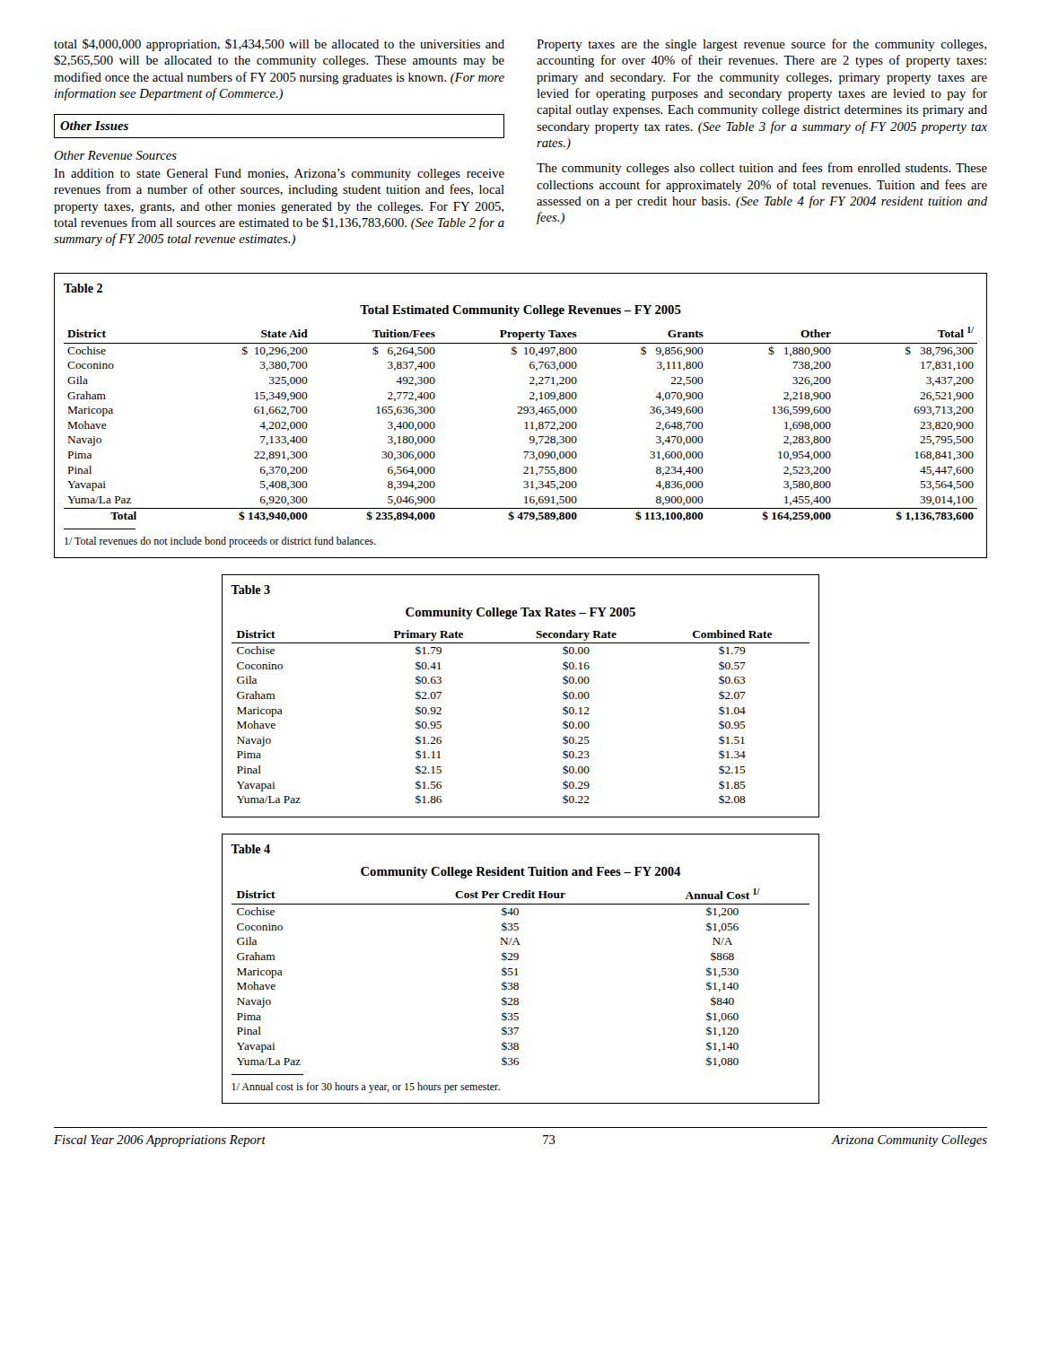total $4,000,000 appropriation, $1,434,500 will be allocated to the universities and $2,565,500 will be allocated to the community colleges. These amounts may be modified once the actual numbers of FY 2005 nursing graduates is known. (For more information see Department of Commerce.)
Other Issues
Other Revenue Sources
In addition to state General Fund monies, Arizona’s community colleges receive revenues from a number of other sources, including student tuition and fees, local property taxes, grants, and other monies generated by the colleges. For FY 2005, total revenues from all sources are estimated to be $1,136,783,600. (See Table 2 for a summary of FY 2005 total revenue estimates.)
Property taxes are the single largest revenue source for the community colleges, accounting for over 40% of their revenues. There are 2 types of property taxes: primary and secondary. For the community colleges, primary property taxes are levied for operating purposes and secondary property taxes are levied to pay for capital outlay expenses. Each community college district determines its primary and secondary property tax rates. (See Table 3 for a summary of FY 2005 property tax rates.)
The community colleges also collect tuition and fees from enrolled students. These collections account for approximately 20% of total revenues. Tuition and fees are assessed on a per credit hour basis. (See Table 4 for FY 2004 resident tuition and fees.)
Table 2
Total Estimated Community College Revenues – FY 2005
| District | State Aid | Tuition/Fees | Property Taxes | Grants | Other | Total 1/ |
| --- | --- | --- | --- | --- | --- | --- |
| Cochise | $ 10,296,200 | $ 6,264,500 | $ 10,497,800 | $ 9,856,900 | $ 1,880,900 | $ 38,796,300 |
| Coconino | 3,380,700 | 3,837,400 | 6,763,000 | 3,111,800 | 738,200 | 17,831,100 |
| Gila | 325,000 | 492,300 | 2,271,200 | 22,500 | 326,200 | 3,437,200 |
| Graham | 15,349,900 | 2,772,400 | 2,109,800 | 4,070,900 | 2,218,900 | 26,521,900 |
| Maricopa | 61,662,700 | 165,636,300 | 293,465,000 | 36,349,600 | 136,599,600 | 693,713,200 |
| Mohave | 4,202,000 | 3,400,000 | 11,872,200 | 2,648,700 | 1,698,000 | 23,820,900 |
| Navajo | 7,133,400 | 3,180,000 | 9,728,300 | 3,470,000 | 2,283,800 | 25,795,500 |
| Pima | 22,891,300 | 30,306,000 | 73,090,000 | 31,600,000 | 10,954,000 | 168,841,300 |
| Pinal | 6,370,200 | 6,564,000 | 21,755,800 | 8,234,400 | 2,523,200 | 45,447,600 |
| Yavapai | 5,408,300 | 8,394,200 | 31,345,200 | 4,836,000 | 3,580,800 | 53,564,500 |
| Yuma/La Paz | 6,920,300 | 5,046,900 | 16,691,500 | 8,900,000 | 1,455,400 | 39,014,100 |
| Total | $ 143,940,000 | $ 235,894,000 | $ 479,589,800 | $ 113,100,800 | $ 164,259,000 | $ 1,136,783,600 |
1/ Total revenues do not include bond proceeds or district fund balances.
Table 3
Community College Tax Rates – FY 2005
| District | Primary Rate | Secondary Rate | Combined Rate |
| --- | --- | --- | --- |
| Cochise | $1.79 | $0.00 | $1.79 |
| Coconino | $0.41 | $0.16 | $0.57 |
| Gila | $0.63 | $0.00 | $0.63 |
| Graham | $2.07 | $0.00 | $2.07 |
| Maricopa | $0.92 | $0.12 | $1.04 |
| Mohave | $0.95 | $0.00 | $0.95 |
| Navajo | $1.26 | $0.25 | $1.51 |
| Pima | $1.11 | $0.23 | $1.34 |
| Pinal | $2.15 | $0.00 | $2.15 |
| Yavapai | $1.56 | $0.29 | $1.85 |
| Yuma/La Paz | $1.86 | $0.22 | $2.08 |
Table 4
Community College Resident Tuition and Fees – FY 2004
| District | Cost Per Credit Hour | Annual Cost 1/ |
| --- | --- | --- |
| Cochise | $40 | $1,200 |
| Coconino | $35 | $1,056 |
| Gila | N/A | N/A |
| Graham | $29 | $868 |
| Maricopa | $51 | $1,530 |
| Mohave | $38 | $1,140 |
| Navajo | $28 | $840 |
| Pima | $35 | $1,060 |
| Pinal | $37 | $1,120 |
| Yavapai | $38 | $1,140 |
| Yuma/La Paz | $36 | $1,080 |
1/ Annual cost is for 30 hours a year, or 15 hours per semester.
Fiscal Year 2006 Appropriations Report 73 Arizona Community Colleges